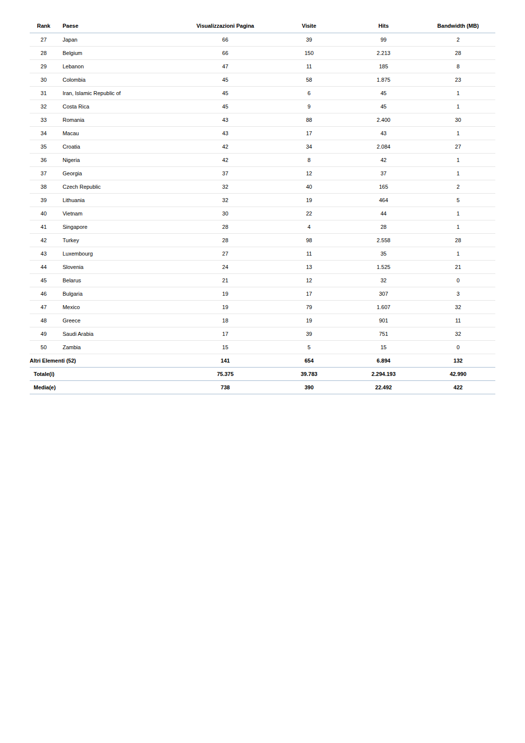| Rank | Paese | Visualizzazioni Pagina | Visite | Hits | Bandwidth (MB) |
| --- | --- | --- | --- | --- | --- |
| 27 | Japan | 66 | 39 | 99 | 2 |
| 28 | Belgium | 66 | 150 | 2.213 | 28 |
| 29 | Lebanon | 47 | 11 | 185 | 8 |
| 30 | Colombia | 45 | 58 | 1.875 | 23 |
| 31 | Iran, Islamic Republic of | 45 | 6 | 45 | 1 |
| 32 | Costa Rica | 45 | 9 | 45 | 1 |
| 33 | Romania | 43 | 88 | 2.400 | 30 |
| 34 | Macau | 43 | 17 | 43 | 1 |
| 35 | Croatia | 42 | 34 | 2.084 | 27 |
| 36 | Nigeria | 42 | 8 | 42 | 1 |
| 37 | Georgia | 37 | 12 | 37 | 1 |
| 38 | Czech Republic | 32 | 40 | 165 | 2 |
| 39 | Lithuania | 32 | 19 | 464 | 5 |
| 40 | Vietnam | 30 | 22 | 44 | 1 |
| 41 | Singapore | 28 | 4 | 28 | 1 |
| 42 | Turkey | 28 | 98 | 2.558 | 28 |
| 43 | Luxembourg | 27 | 11 | 35 | 1 |
| 44 | Slovenia | 24 | 13 | 1.525 | 21 |
| 45 | Belarus | 21 | 12 | 32 | 0 |
| 46 | Bulgaria | 19 | 17 | 307 | 3 |
| 47 | Mexico | 19 | 79 | 1.607 | 32 |
| 48 | Greece | 18 | 19 | 901 | 11 |
| 49 | Saudi Arabia | 17 | 39 | 751 | 32 |
| 50 | Zambia | 15 | 5 | 15 | 0 |
| Altri Elementi (52) | 141 | 654 | 6.894 | 132 |
| Totale(i) | 75.375 | 39.783 | 2.294.193 | 42.990 |
| Media(e) | 738 | 390 | 22.492 | 422 |